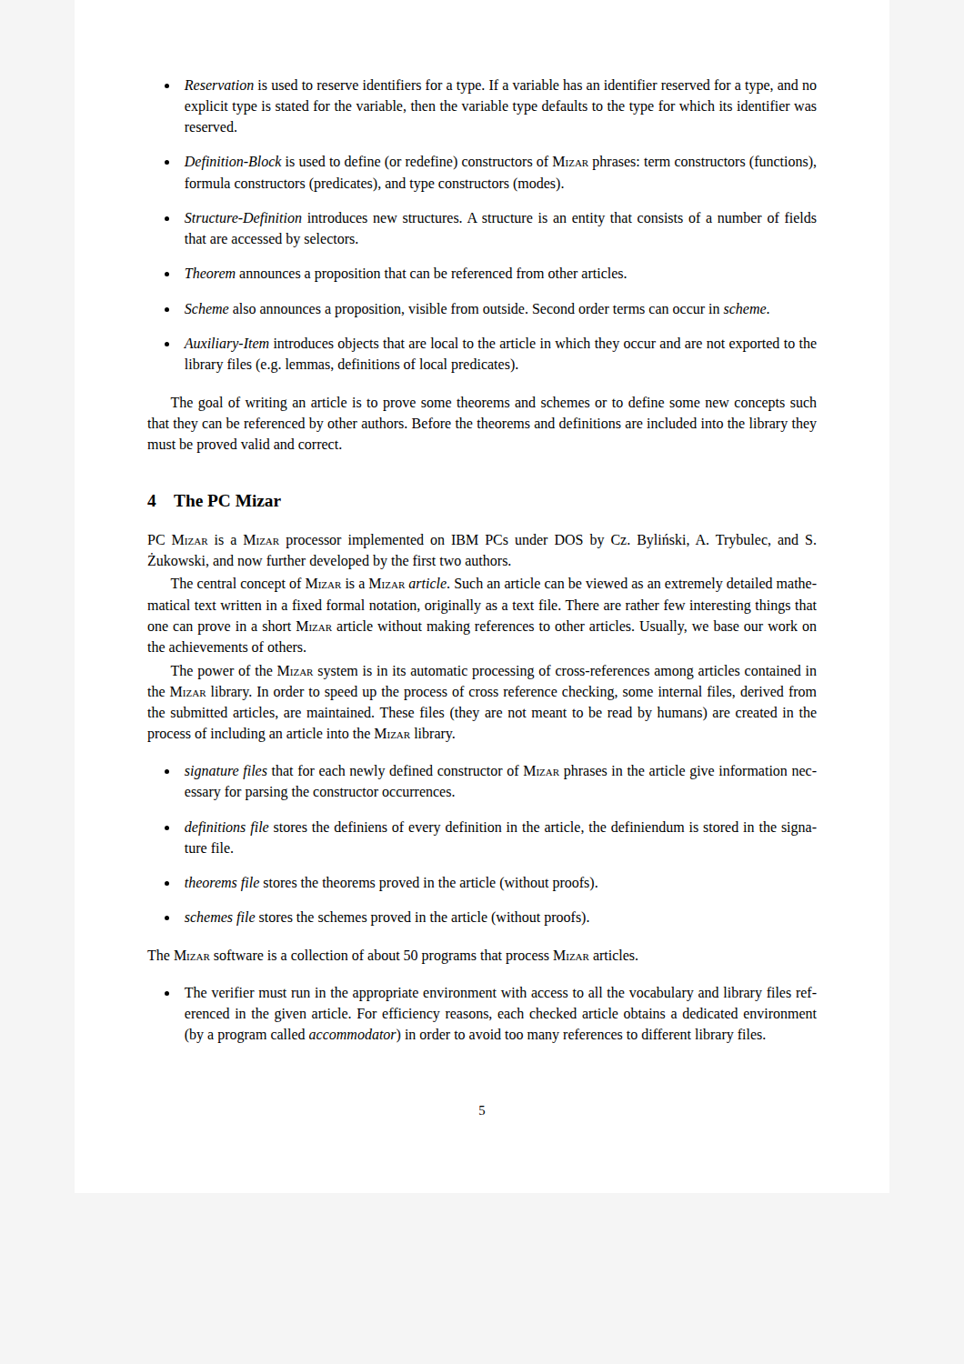Reservation is used to reserve identifiers for a type. If a variable has an identifier reserved for a type, and no explicit type is stated for the variable, then the variable type defaults to the type for which its identifier was reserved.
Definition-Block is used to define (or redefine) constructors of Mizar phrases: term constructors (functions), formula constructors (predicates), and type constructors (modes).
Structure-Definition introduces new structures. A structure is an entity that consists of a number of fields that are accessed by selectors.
Theorem announces a proposition that can be referenced from other articles.
Scheme also announces a proposition, visible from outside. Second order terms can occur in scheme.
Auxiliary-Item introduces objects that are local to the article in which they occur and are not exported to the library files (e.g. lemmas, definitions of local predicates).
The goal of writing an article is to prove some theorems and schemes or to define some new concepts such that they can be referenced by other authors. Before the theorems and definitions are included into the library they must be proved valid and correct.
4 The PC Mizar
PC Mizar is a Mizar processor implemented on IBM PCs under DOS by Cz. Byliński, A. Trybulec, and S. Żukowski, and now further developed by the first two authors.
The central concept of Mizar is a Mizar article. Such an article can be viewed as an extremely detailed mathematical text written in a fixed formal notation, originally as a text file. There are rather few interesting things that one can prove in a short Mizar article without making references to other articles. Usually, we base our work on the achievements of others.
The power of the Mizar system is in its automatic processing of cross-references among articles contained in the Mizar library. In order to speed up the process of cross reference checking, some internal files, derived from the submitted articles, are maintained. These files (they are not meant to be read by humans) are created in the process of including an article into the Mizar library.
signature files that for each newly defined constructor of Mizar phrases in the article give information necessary for parsing the constructor occurrences.
definitions file stores the definiens of every definition in the article, the definiendum is stored in the signature file.
theorems file stores the theorems proved in the article (without proofs).
schemes file stores the schemes proved in the article (without proofs).
The Mizar software is a collection of about 50 programs that process Mizar articles.
The verifier must run in the appropriate environment with access to all the vocabulary and library files referenced in the given article. For efficiency reasons, each checked article obtains a dedicated environment (by a program called accommodator) in order to avoid too many references to different library files.
5